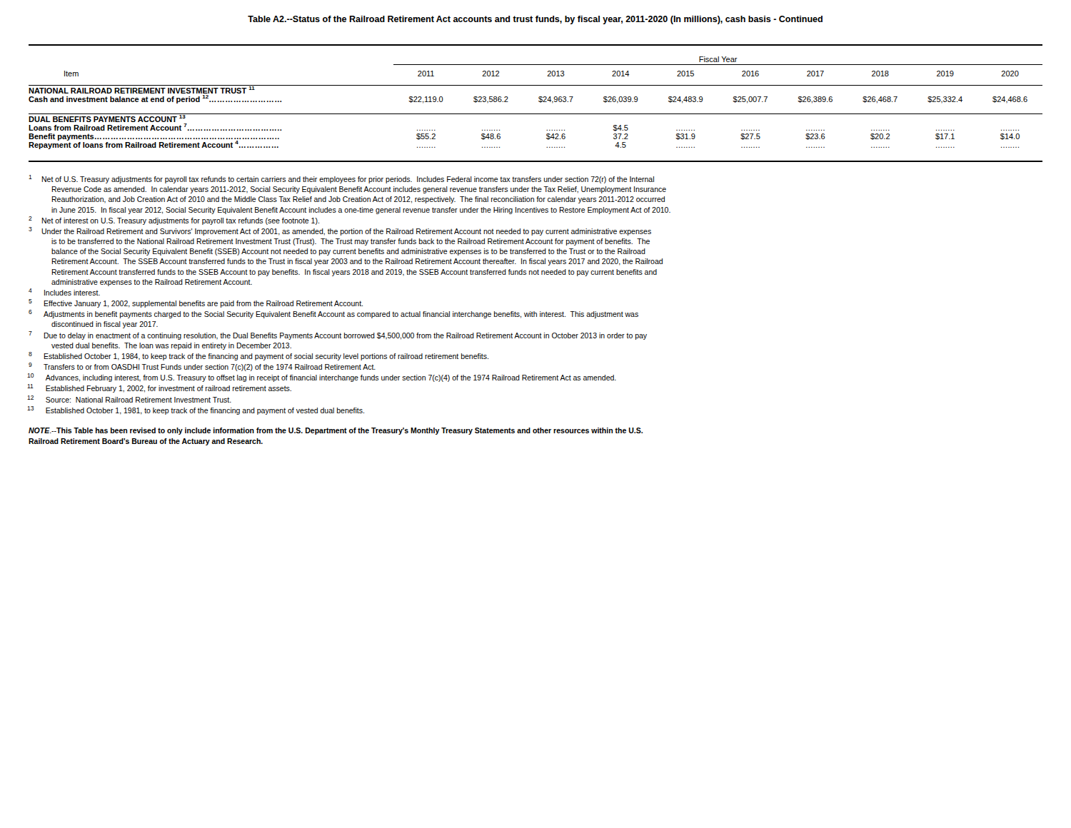Table A2.--Status of the Railroad Retirement Act accounts and trust funds, by fiscal year, 2011-2020 (In millions), cash basis - Continued
| | Fiscal Year |
| Item | 2011 | 2012 | 2013 | 2014 | 2015 | 2016 | 2017 | 2018 | 2019 | 2020 |
| NATIONAL RAILROAD RETIREMENT INVESTMENT TRUST 11 |
| Cash and investment balance at end of period 12 ……………………… | $22,119.0 | $23,586.2 | $24,963.7 | $26,039.9 | $24,483.9 | $25,007.7 | $26,389.6 | $26,468.7 | $25,332.4 | $24,468.6 |
| DUAL BENEFITS PAYMENTS ACCOUNT 13 |
| Loans from Railroad Retirement Account 7 …………………………….. | …..… | …..… | …..… | $4.5 | …..… | …..… | …..… | …..… | …..… | …..… |
| Benefit payments ………………………………………………………….. | $55.2 | $48.6 | $42.6 | 37.2 | $31.9 | $27.5 | $23.6 | $20.2 | $17.1 | $14.0 |
| Repayment of loans from Railroad Retirement Account 4 …………… | …..… | …..… | …..… | 4.5 | …..… | …..… | …..… | …..… | …..… | …..… |
1 Net of U.S. Treasury adjustments for payroll tax refunds to certain carriers and their employees for prior periods. Includes Federal income tax transfers under section 72(r) of the Internal
Revenue Code as amended. In calendar years 2011-2012, Social Security Equivalent Benefit Account includes general revenue transfers under the Tax Relief, Unemployment Insurance
Reauthorization, and Job Creation Act of 2010 and the Middle Class Tax Relief and Job Creation Act of 2012, respectively. The final reconciliation for calendar years 2011-2012 occurred
in June 2015. In fiscal year 2012, Social Security Equivalent Benefit Account includes a one-time general revenue transfer under the Hiring Incentives to Restore Employment Act of 2010.
2 Net of interest on U.S. Treasury adjustments for payroll tax refunds (see footnote 1).
3 Under the Railroad Retirement and Survivors' Improvement Act of 2001, as amended, the portion of the Railroad Retirement Account not needed to pay current administrative expenses
is to be transferred to the National Railroad Retirement Investment Trust (Trust). The Trust may transfer funds back to the Railroad Retirement Account for payment of benefits. The
balance of the Social Security Equivalent Benefit (SSEB) Account not needed to pay current benefits and administrative expenses is to be transferred to the Trust or to the Railroad
Retirement Account. The SSEB Account transferred funds to the Trust in fiscal year 2003 and to the Railroad Retirement Account thereafter. In fiscal years 2017 and 2020, the Railroad
Retirement Account transferred funds to the SSEB Account to pay benefits. In fiscal years 2018 and 2019, the SSEB Account transferred funds not needed to pay current benefits and
administrative expenses to the Railroad Retirement Account.
4 Includes interest.
5 Effective January 1, 2002, supplemental benefits are paid from the Railroad Retirement Account.
6 Adjustments in benefit payments charged to the Social Security Equivalent Benefit Account as compared to actual financial interchange benefits, with interest. This adjustment was
discontinued in fiscal year 2017.
7 Due to delay in enactment of a continuing resolution, the Dual Benefits Payments Account borrowed $4,500,000 from the Railroad Retirement Account in October 2013 in order to pay
vested dual benefits. The loan was repaid in entirety in December 2013.
8 Established October 1, 1984, to keep track of the financing and payment of social security level portions of railroad retirement benefits.
9 Transfers to or from OASDHI Trust Funds under section 7(c)(2) of the 1974 Railroad Retirement Act.
10 Advances, including interest, from U.S. Treasury to offset lag in receipt of financial interchange funds under section 7(c)(4) of the 1974 Railroad Retirement Act as amended.
11 Established February 1, 2002, for investment of railroad retirement assets.
12 Source: National Railroad Retirement Investment Trust.
13 Established October 1, 1981, to keep track of the financing and payment of vested dual benefits.
NOTE.--This Table has been revised to only include information from the U.S. Department of the Treasury's Monthly Treasury Statements and other resources within the U.S.
Railroad Retirement Board's Bureau of the Actuary and Research.